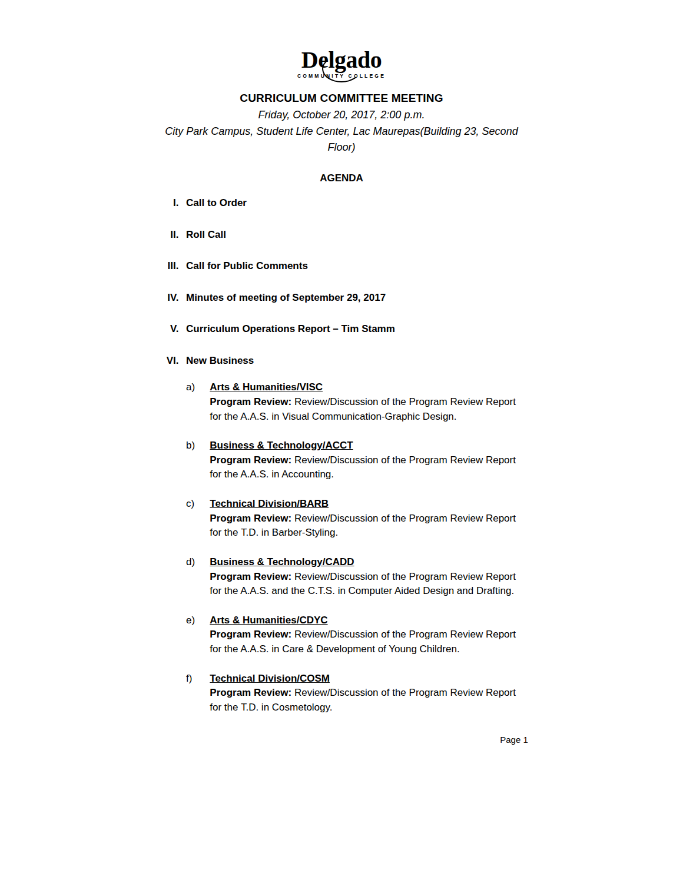Delgado
COMMUNITY COLLEGE
CURRICULUM COMMITTEE MEETING
Friday, October 20, 2017, 2:00 p.m.
City Park Campus, Student Life Center, Lac Maurepas(Building 23, Second Floor)
AGENDA
I. Call to Order
II. Roll Call
III. Call for Public Comments
IV. Minutes of meeting of September 29, 2017
V. Curriculum Operations Report – Tim Stamm
VI. New Business
a) Arts & Humanities/VISC
Program Review: Review/Discussion of the Program Review Report for the A.A.S. in Visual Communication-Graphic Design.
b) Business & Technology/ACCT
Program Review: Review/Discussion of the Program Review Report for the A.A.S. in Accounting.
c) Technical Division/BARB
Program Review: Review/Discussion of the Program Review Report for the T.D. in Barber-Styling.
d) Business & Technology/CADD
Program Review: Review/Discussion of the Program Review Report for the A.A.S. and the C.T.S. in Computer Aided Design and Drafting.
e) Arts & Humanities/CDYC
Program Review: Review/Discussion of the Program Review Report for the A.A.S. in Care & Development of Young Children.
f) Technical Division/COSM
Program Review: Review/Discussion of the Program Review Report for the T.D. in Cosmetology.
Page 1